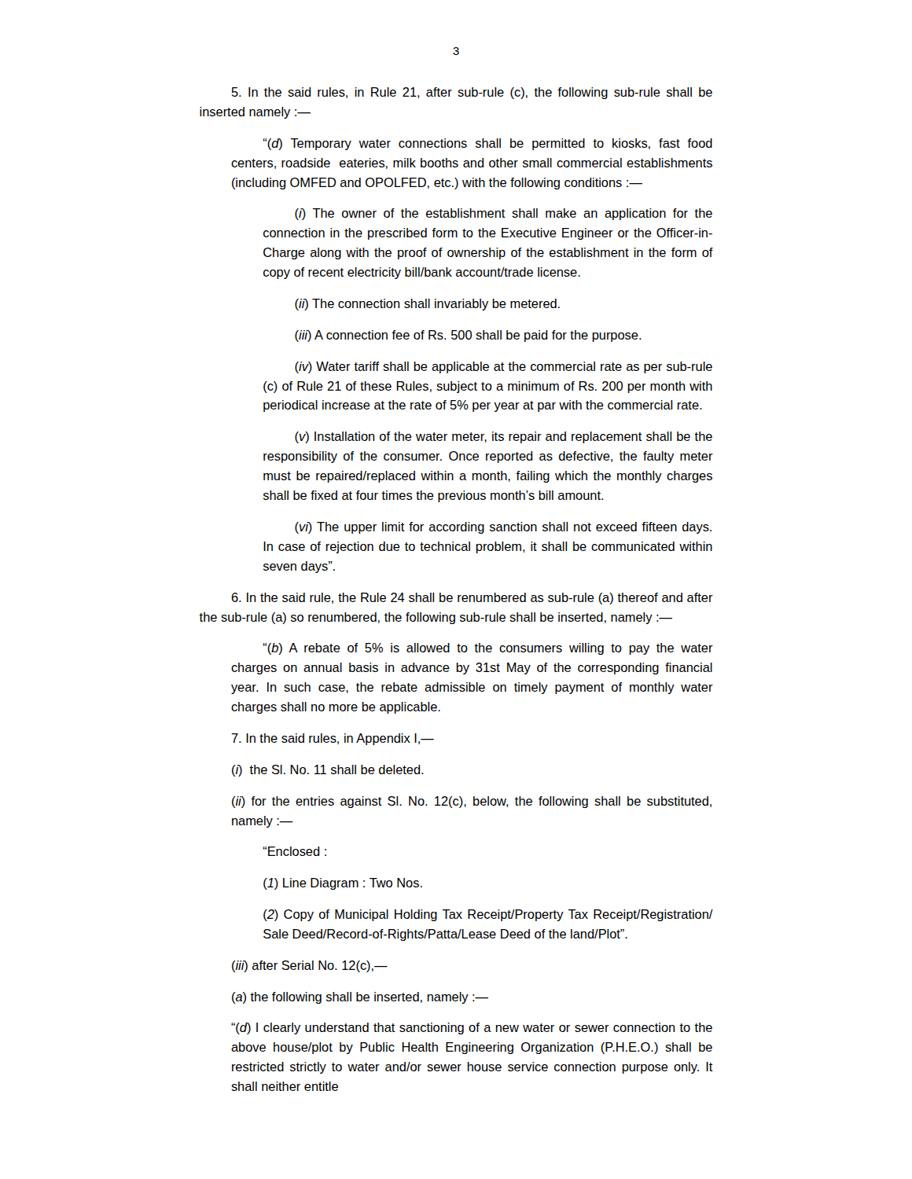3
5. In the said rules, in Rule 21, after sub-rule (c), the following sub-rule shall be inserted namely :—
“(d) Temporary water connections shall be permitted to kiosks, fast food centers, roadside eateries, milk booths and other small commercial establishments (including OMFED and OPOLFED, etc.) with the following conditions :—
(i) The owner of the establishment shall make an application for the connection in the prescribed form to the Executive Engineer or the Officer-in-Charge along with the proof of ownership of the establishment in the form of copy of recent electricity bill/bank account/trade license.
(ii) The connection shall invariably be metered.
(iii) A connection fee of Rs. 500 shall be paid for the purpose.
(iv) Water tariff shall be applicable at the commercial rate as per sub-rule (c) of Rule 21 of these Rules, subject to a minimum of Rs. 200 per month with periodical increase at the rate of 5% per year at par with the commercial rate.
(v) Installation of the water meter, its repair and replacement shall be the responsibility of the consumer. Once reported as defective, the faulty meter must be repaired/replaced within a month, failing which the monthly charges shall be fixed at four times the previous month’s bill amount.
(vi) The upper limit for according sanction shall not exceed fifteen days. In case of rejection due to technical problem, it shall be communicated within seven days”.
6. In the said rule, the Rule 24 shall be renumbered as sub-rule (a) thereof and after the sub-rule (a) so renumbered, the following sub-rule shall be inserted, namely :—
“(b) A rebate of 5% is allowed to the consumers willing to pay the water charges on annual basis in advance by 31st May of the corresponding financial year. In such case, the rebate admissible on timely payment of monthly water charges shall no more be applicable.
7. In the said rules, in Appendix I,—
(i) the Sl. No. 11 shall be deleted.
(ii) for the entries against Sl. No. 12(c), below, the following shall be substituted, namely :—
“Enclosed :
(1) Line Diagram : Two Nos.
(2) Copy of Municipal Holding Tax Receipt/Property Tax Receipt/Registration/ Sale Deed/Record-of-Rights/Patta/Lease Deed of the land/Plot”.
(iii) after Serial No. 12(c),—
(a) the following shall be inserted, namely :—
“(d) I clearly understand that sanctioning of a new water or sewer connection to the above house/plot by Public Health Engineering Organization (P.H.E.O.) shall be restricted strictly to water and/or sewer house service connection purpose only. It shall neither entitle